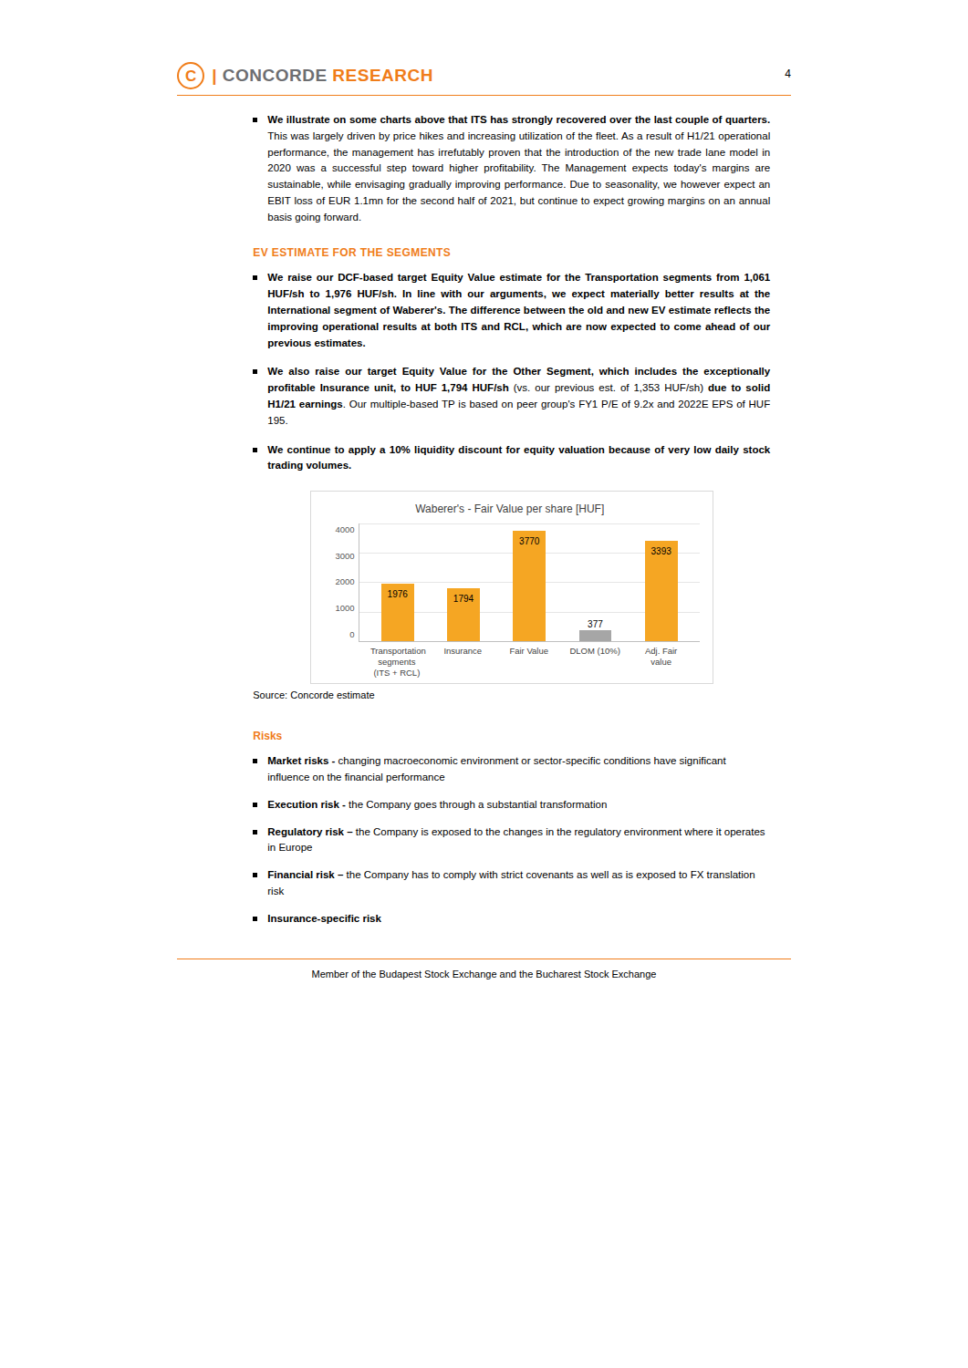C
| CONCORDE RESEARCH
4
We illustrate on some charts above that ITS has strongly recovered over the last couple of quarters. This was largely driven by price hikes and increasing utilization of the fleet. As a result of H1/21 operational performance, the management has irrefutably proven that the introduction of the new trade lane model in 2020 was a successful step toward higher profitability. The Management expects today's margins are sustainable, while envisaging gradually improving performance. Due to seasonality, we however expect an EBIT loss of EUR 1.1mn for the second half of 2021, but continue to expect growing margins on an annual basis going forward.
EV ESTIMATE FOR THE SEGMENTS
We raise our DCF-based target Equity Value estimate for the Transportation segments from 1,061 HUF/sh to 1,976 HUF/sh. In line with our arguments, we expect materially better results at the International segment of Waberer's. The difference between the old and new EV estimate reflects the improving operational results at both ITS and RCL, which are now expected to come ahead of our previous estimates.
We also raise our target Equity Value for the Other Segment, which includes the exceptionally profitable Insurance unit, to HUF 1,794 HUF/sh (vs. our previous est. of 1,353 HUF/sh) due to solid H1/21 earnings. Our multiple-based TP is based on peer group's FY1 P/E of 9.2x and 2022E EPS of HUF 195.
We continue to apply a 10% liquidity discount for equity valuation because of very low daily stock trading volumes.
Waberer's - Fair Value per share [HUF]
4000
3000
2000
1000
0
1976
1794
3770
377
3393
Transportation segments (ITS + RCL)
Insurance
Fair Value
DLOM (10%)
Adj. Fair value
Source: Concorde estimate
Risks
Market risks - changing macroeconomic environment or sector-specific conditions have significant influence on the financial performance
Execution risk - the Company goes through a substantial transformation
Regulatory risk – the Company is exposed to the changes in the regulatory environment where it operates in Europe
Financial risk – the Company has to comply with strict covenants as well as is exposed to FX translation risk
Insurance-specific risk
Member of the Budapest Stock Exchange and the Bucharest Stock Exchange